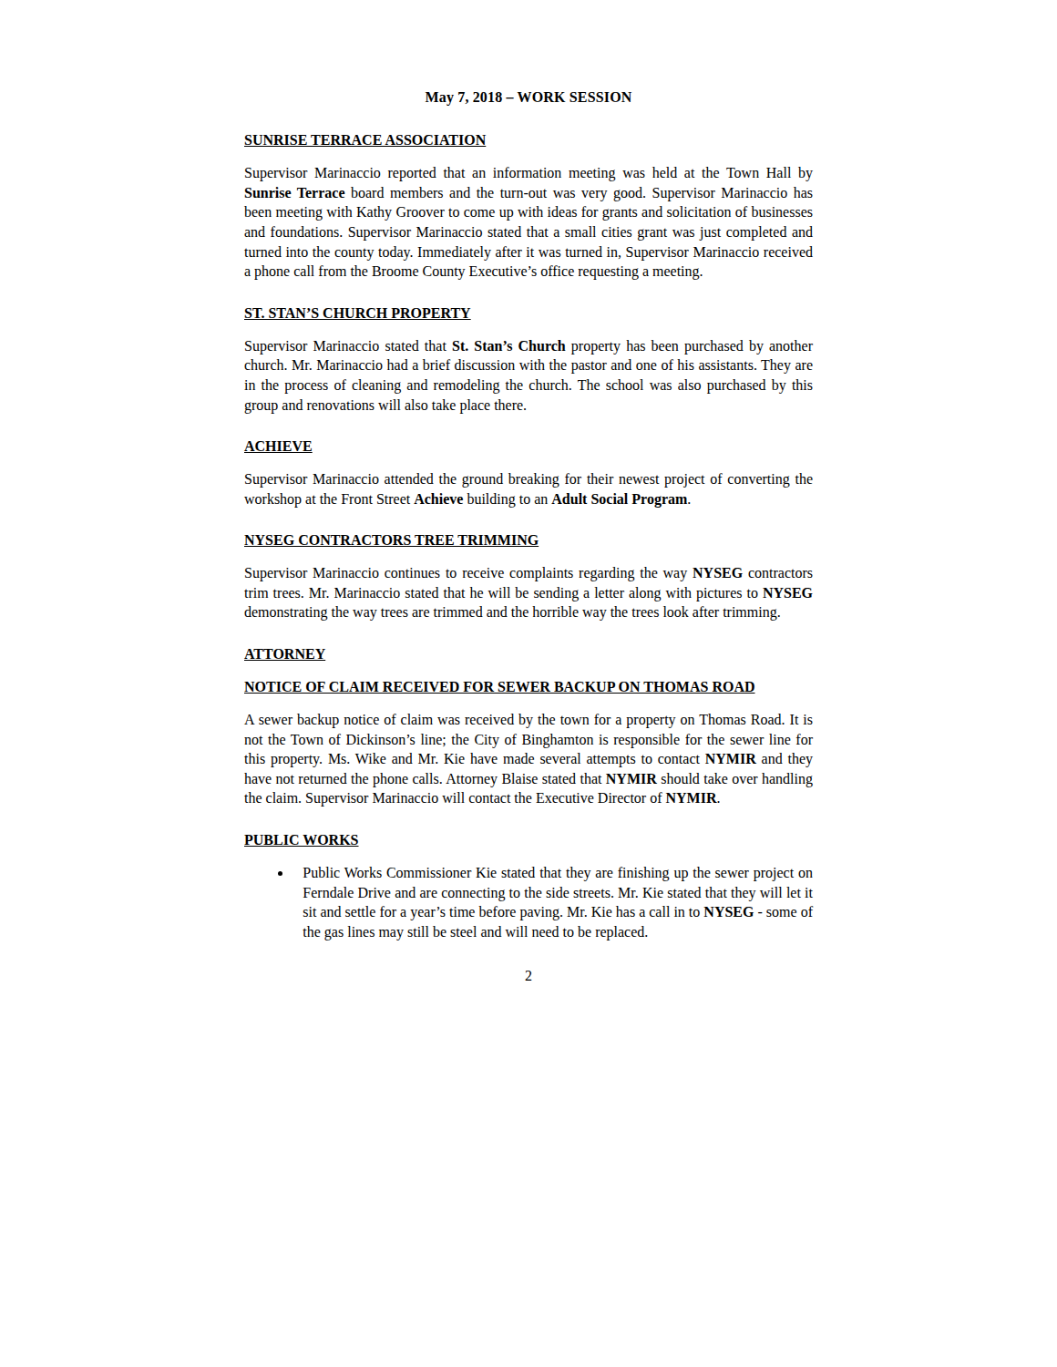May 7, 2018 – WORK SESSION
Sunrise Terrace Association
Supervisor Marinaccio reported that an information meeting was held at the Town Hall by Sunrise Terrace board members and the turn-out was very good. Supervisor Marinaccio has been meeting with Kathy Groover to come up with ideas for grants and solicitation of businesses and foundations. Supervisor Marinaccio stated that a small cities grant was just completed and turned into the county today. Immediately after it was turned in, Supervisor Marinaccio received a phone call from the Broome County Executive’s office requesting a meeting.
St. Stan’s Church Property
Supervisor Marinaccio stated that St. Stan’s Church property has been purchased by another church. Mr. Marinaccio had a brief discussion with the pastor and one of his assistants. They are in the process of cleaning and remodeling the church. The school was also purchased by this group and renovations will also take place there.
Achieve
Supervisor Marinaccio attended the ground breaking for their newest project of converting the workshop at the Front Street Achieve building to an Adult Social Program.
NYSEG Contractors Tree Trimming
Supervisor Marinaccio continues to receive complaints regarding the way NYSEG contractors trim trees. Mr. Marinaccio stated that he will be sending a letter along with pictures to NYSEG demonstrating the way trees are trimmed and the horrible way the trees look after trimming.
Attorney
Notice of Claim Received for Sewer Backup on Thomas Road
A sewer backup notice of claim was received by the town for a property on Thomas Road. It is not the Town of Dickinson’s line; the City of Binghamton is responsible for the sewer line for this property. Ms. Wike and Mr. Kie have made several attempts to contact NYMIR and they have not returned the phone calls. Attorney Blaise stated that NYMIR should take over handling the claim. Supervisor Marinaccio will contact the Executive Director of NYMIR.
Public Works
Public Works Commissioner Kie stated that they are finishing up the sewer project on Ferndale Drive and are connecting to the side streets. Mr. Kie stated that they will let it sit and settle for a year’s time before paving. Mr. Kie has a call in to NYSEG - some of the gas lines may still be steel and will need to be replaced.
2